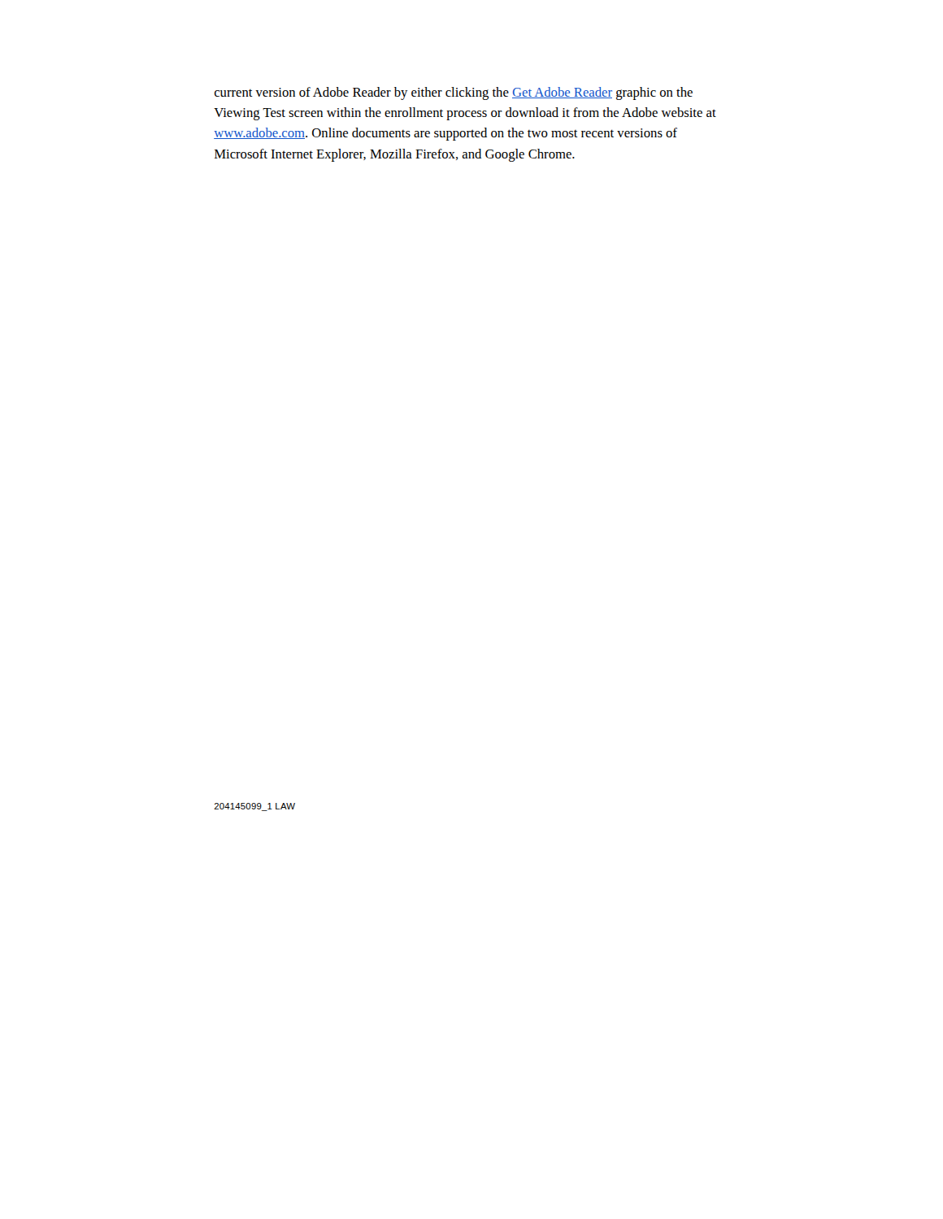current version of Adobe Reader by either clicking the Get Adobe Reader graphic on the Viewing Test screen within the enrollment process or download it from the Adobe website at www.adobe.com. Online documents are supported on the two most recent versions of Microsoft Internet Explorer, Mozilla Firefox, and Google Chrome.
204145099_1 LAW